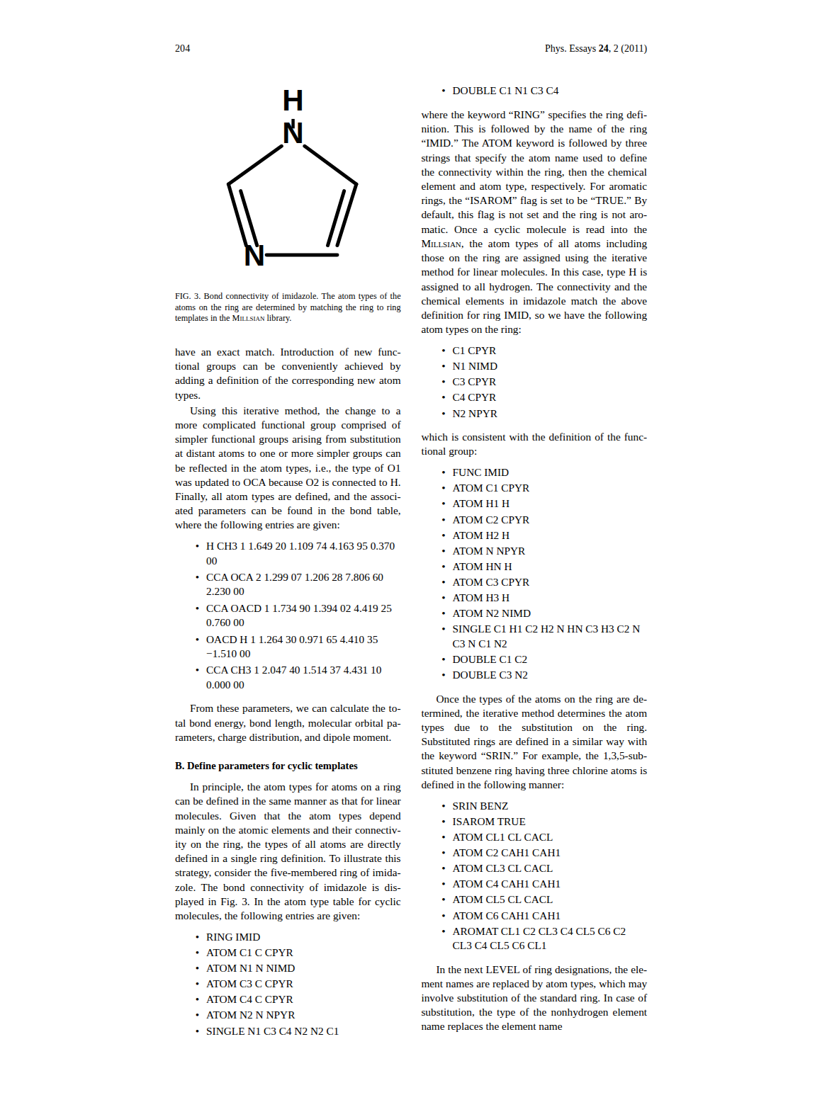204 Phys. Essays 24, 2 (2011)
H N N
FIG. 3. Bond connectivity of imidazole. The atom types of the atoms on the ring are determined by matching the ring to ring templates in the Millsian library.
have an exact match. Introduction of new functional groups can be conveniently achieved by adding a definition of the corresponding new atom types.
Using this iterative method, the change to a more complicated functional group comprised of simpler functional groups arising from substitution at distant atoms to one or more simpler groups can be reflected in the atom types, i.e., the type of O1 was updated to OCA because O2 is connected to H. Finally, all atom types are defined, and the associated parameters can be found in the bond table, where the following entries are given:
H CH3 1 1.649 20 1.109 74 4.163 95 0.370 00
CCA OCA 2 1.299 07 1.206 28 7.806 60 2.230 00
CCA OACD 1 1.734 90 1.394 02 4.419 25 0.760 00
OACD H 1 1.264 30 0.971 65 4.410 35 −1.510 00
CCA CH3 1 2.047 40 1.514 37 4.431 10 0.000 00
From these parameters, we can calculate the total bond energy, bond length, molecular orbital parameters, charge distribution, and dipole moment.
B. Define parameters for cyclic templates
In principle, the atom types for atoms on a ring can be defined in the same manner as that for linear molecules. Given that the atom types depend mainly on the atomic elements and their connectivity on the ring, the types of all atoms are directly defined in a single ring definition. To illustrate this strategy, consider the five-membered ring of imidazole. The bond connectivity of imidazole is displayed in Fig. 3. In the atom type table for cyclic molecules, the following entries are given:
RING IMID
ATOM C1 C CPYR
ATOM N1 N NIMD
ATOM C3 C CPYR
ATOM C4 C CPYR
ATOM N2 N NPYR
SINGLE N1 C3 C4 N2 N2 C1
DOUBLE C1 N1 C3 C4
where the keyword “RING” specifies the ring definition. This is followed by the name of the ring “IMID.” The ATOM keyword is followed by three strings that specify the atom name used to define the connectivity within the ring, then the chemical element and atom type, respectively. For aromatic rings, the “ISAROM” flag is set to be “TRUE.” By default, this flag is not set and the ring is not aromatic. Once a cyclic molecule is read into the Millsian, the atom types of all atoms including those on the ring are assigned using the iterative method for linear molecules. In this case, type H is assigned to all hydrogen. The connectivity and the chemical elements in imidazole match the above definition for ring IMID, so we have the following atom types on the ring:
C1 CPYR
N1 NIMD
C3 CPYR
C4 CPYR
N2 NPYR
which is consistent with the definition of the functional group:
FUNC IMID
ATOM C1 CPYR
ATOM H1 H
ATOM C2 CPYR
ATOM H2 H
ATOM N NPYR
ATOM HN H
ATOM C3 CPYR
ATOM H3 H
ATOM N2 NIMD
SINGLE C1 H1 C2 H2 N HN C3 H3 C2 N C3 N C1 N2
DOUBLE C1 C2
DOUBLE C3 N2
Once the types of the atoms on the ring are determined, the iterative method determines the atom types due to the substitution on the ring. Substituted rings are defined in a similar way with the keyword “SRIN.” For example, the 1,3,5-substituted benzene ring having three chlorine atoms is defined in the following manner:
SRIN BENZ
ISAROM TRUE
ATOM CL1 CL CACL
ATOM C2 CAH1 CAH1
ATOM CL3 CL CACL
ATOM C4 CAH1 CAH1
ATOM CL5 CL CACL
ATOM C6 CAH1 CAH1
AROMAT CL1 C2 CL3 C4 CL5 C6 C2 CL3 C4 CL5 C6 CL1
In the next LEVEL of ring designations, the element names are replaced by atom types, which may involve substitution of the standard ring. In case of substitution, the type of the nonhydrogen element name replaces the element name